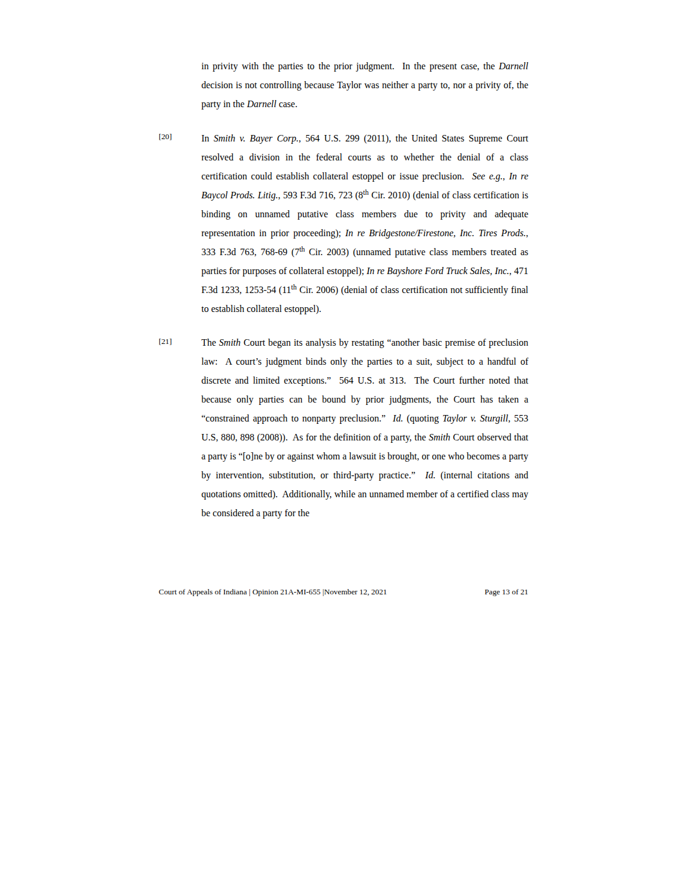in privity with the parties to the prior judgment. In the present case, the Darnell decision is not controlling because Taylor was neither a party to, nor a privity of, the party in the Darnell case.
[20]
In Smith v. Bayer Corp., 564 U.S. 299 (2011), the United States Supreme Court resolved a division in the federal courts as to whether the denial of a class certification could establish collateral estoppel or issue preclusion. See e.g., In re Baycol Prods. Litig., 593 F.3d 716, 723 (8th Cir. 2010) (denial of class certification is binding on unnamed putative class members due to privity and adequate representation in prior proceeding); In re Bridgestone/Firestone, Inc. Tires Prods., 333 F.3d 763, 768-69 (7th Cir. 2003) (unnamed putative class members treated as parties for purposes of collateral estoppel); In re Bayshore Ford Truck Sales, Inc., 471 F.3d 1233, 1253-54 (11th Cir. 2006) (denial of class certification not sufficiently final to establish collateral estoppel).
[21]
The Smith Court began its analysis by restating “another basic premise of preclusion law: A court’s judgment binds only the parties to a suit, subject to a handful of discrete and limited exceptions.” 564 U.S. at 313. The Court further noted that because only parties can be bound by prior judgments, the Court has taken a “constrained approach to nonparty preclusion.” Id. (quoting Taylor v. Sturgill, 553 U.S, 880, 898 (2008)). As for the definition of a party, the Smith Court observed that a party is “[o]ne by or against whom a lawsuit is brought, or one who becomes a party by intervention, substitution, or third-party practice.” Id. (internal citations and quotations omitted). Additionally, while an unnamed member of a certified class may be considered a party for the
Court of Appeals of Indiana | Opinion 21A-MI-655 |November 12, 2021 Page 13 of 21